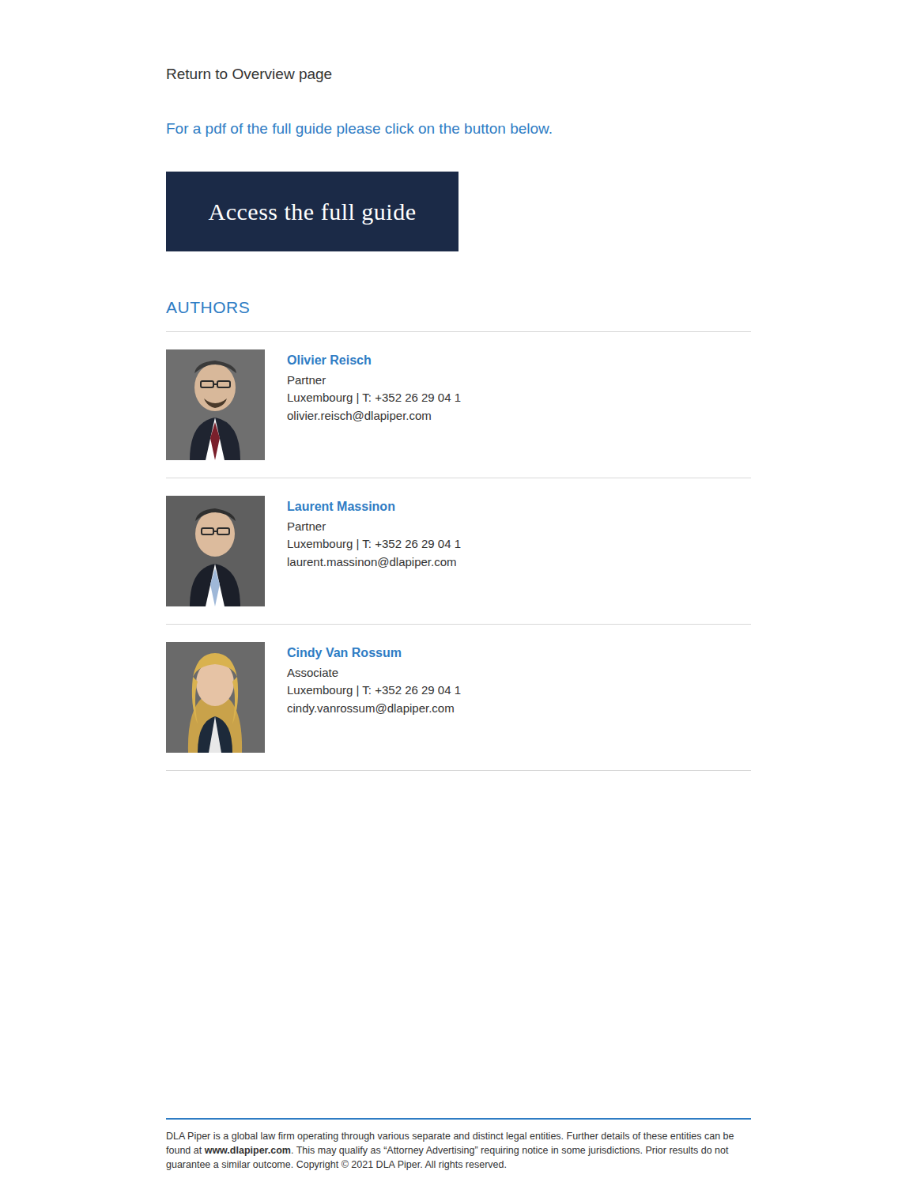Return to Overview page
For a pdf of the full guide please click on the button below.
Access the full guide
AUTHORS
Olivier Reisch
Partner
Luxembourg | T: +352 26 29 04 1
olivier.reisch@dlapiper.com
Laurent Massinon
Partner
Luxembourg | T: +352 26 29 04 1
laurent.massinon@dlapiper.com
Cindy Van Rossum
Associate
Luxembourg | T: +352 26 29 04 1
cindy.vanrossum@dlapiper.com
DLA Piper is a global law firm operating through various separate and distinct legal entities. Further details of these entities can be found at www.dlapiper.com. This may qualify as “Attorney Advertising” requiring notice in some jurisdictions. Prior results do not guarantee a similar outcome. Copyright © 2021 DLA Piper. All rights reserved.